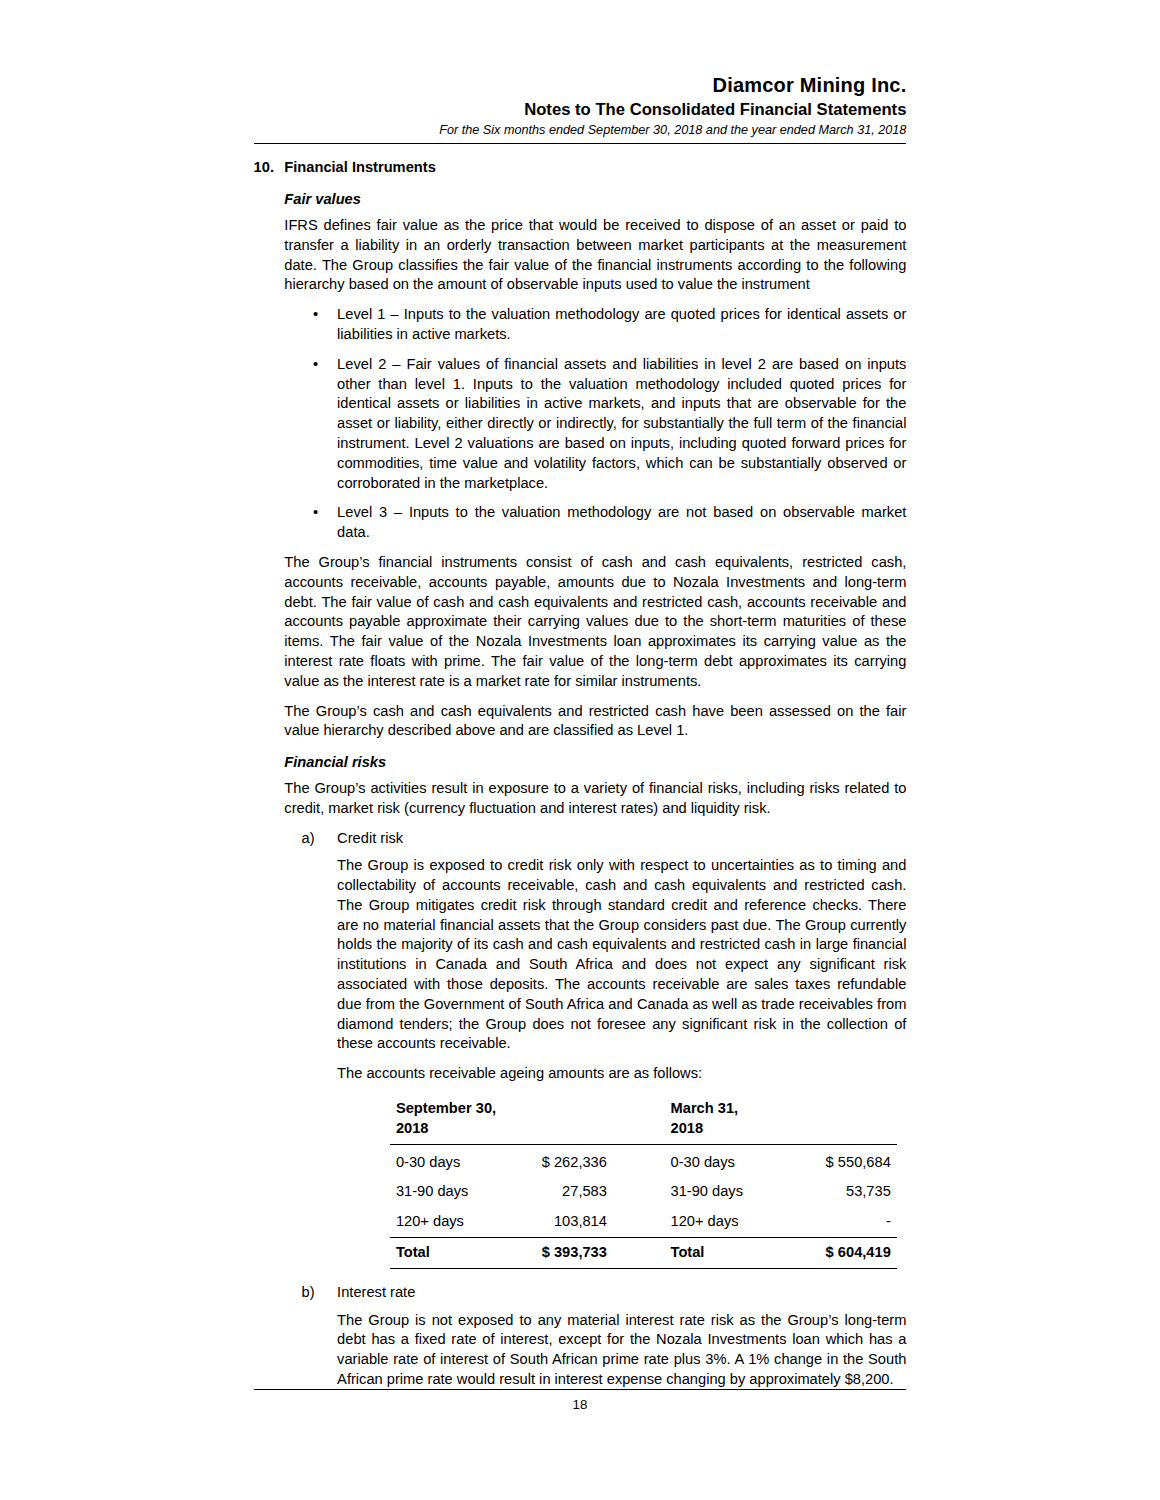Diamcor Mining Inc.
Notes to The Consolidated Financial Statements
For the Six months ended September 30, 2018 and the year ended March 31, 2018
10. Financial Instruments
Fair values
IFRS defines fair value as the price that would be received to dispose of an asset or paid to transfer a liability in an orderly transaction between market participants at the measurement date. The Group classifies the fair value of the financial instruments according to the following hierarchy based on the amount of observable inputs used to value the instrument
Level 1 – Inputs to the valuation methodology are quoted prices for identical assets or liabilities in active markets.
Level 2 – Fair values of financial assets and liabilities in level 2 are based on inputs other than level 1. Inputs to the valuation methodology included quoted prices for identical assets or liabilities in active markets, and inputs that are observable for the asset or liability, either directly or indirectly, for substantially the full term of the financial instrument. Level 2 valuations are based on inputs, including quoted forward prices for commodities, time value and volatility factors, which can be substantially observed or corroborated in the marketplace.
Level 3 – Inputs to the valuation methodology are not based on observable market data.
The Group’s financial instruments consist of cash and cash equivalents, restricted cash, accounts receivable, accounts payable, amounts due to Nozala Investments and long-term debt. The fair value of cash and cash equivalents and restricted cash, accounts receivable and accounts payable approximate their carrying values due to the short-term maturities of these items. The fair value of the Nozala Investments loan approximates its carrying value as the interest rate floats with prime. The fair value of the long-term debt approximates its carrying value as the interest rate is a market rate for similar instruments.
The Group’s cash and cash equivalents and restricted cash have been assessed on the fair value hierarchy described above and are classified as Level 1.
Financial risks
The Group’s activities result in exposure to a variety of financial risks, including risks related to credit, market risk (currency fluctuation and interest rates) and liquidity risk.
Credit risk
The Group is exposed to credit risk only with respect to uncertainties as to timing and collectability of accounts receivable, cash and cash equivalents and restricted cash. The Group mitigates credit risk through standard credit and reference checks. There are no material financial assets that the Group considers past due. The Group currently holds the majority of its cash and cash equivalents and restricted cash in large financial institutions in Canada and South Africa and does not expect any significant risk associated with those deposits. The accounts receivable are sales taxes refundable due from the Government of South Africa and Canada as well as trade receivables from diamond tenders; the Group does not foresee any significant risk in the collection of these accounts receivable.
The accounts receivable ageing amounts are as follows:
| September 30, 2018 | | March 31, 2018 | |
| --- | --- | --- | --- |
| 0-30 days | $ 262,336 | 0-30 days | $ 550,684 |
| 31-90 days | 27,583 | 31-90 days | 53,735 |
| 120+ days | 103,814 | 120+ days | - |
| Total | $ 393,733 | Total | $ 604,419 |
Interest rate
The Group is not exposed to any material interest rate risk as the Group’s long-term debt has a fixed rate of interest, except for the Nozala Investments loan which has a variable rate of interest of South African prime rate plus 3%. A 1% change in the South African prime rate would result in interest expense changing by approximately $8,200.
18